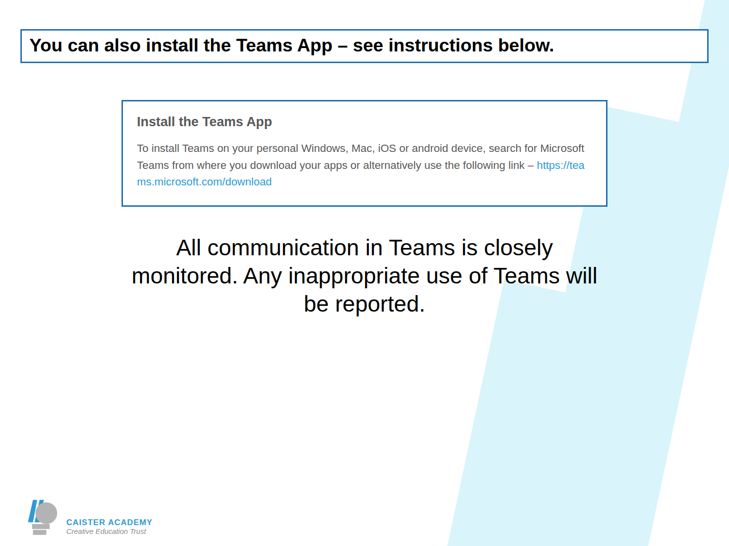You can also install the Teams App – see instructions below.
Install the Teams App
To install Teams on your personal Windows, Mac, iOS or android device, search for Microsoft Teams from where you download your apps or alternatively use the following link – https://teams.microsoft.com/download
All communication in Teams is closely monitored. Any inappropriate use of Teams will be reported.
CAISTER ACADEMY
Creative Education Trust